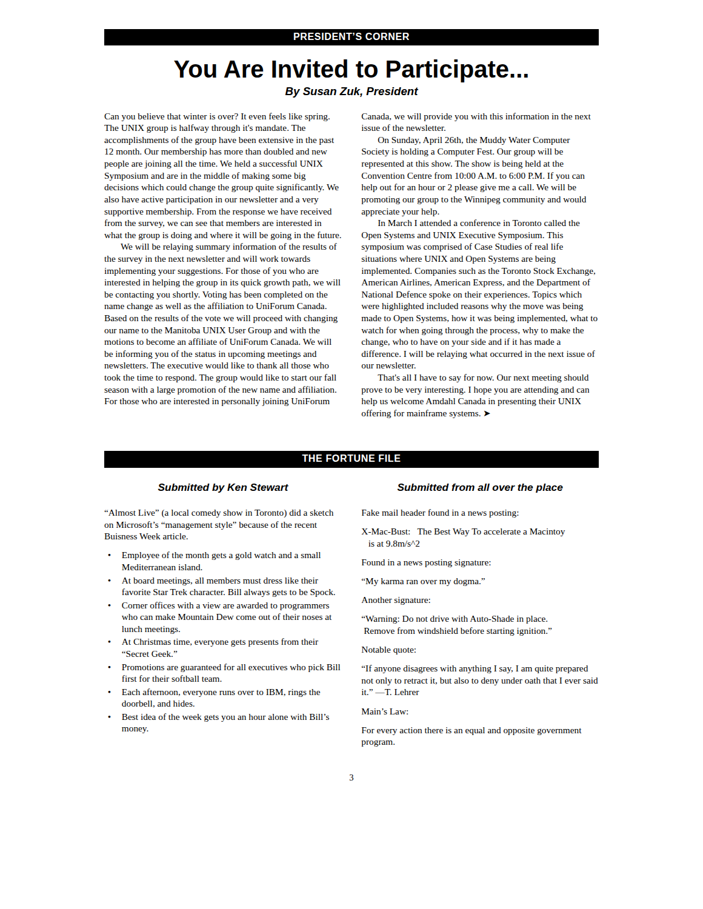PRESIDENT’S CORNER
You Are Invited to Participate...
By Susan Zuk, President
Can you believe that winter is over? It even feels like spring. The UNIX group is halfway through it's mandate. The accomplishments of the group have been extensive in the past 12 month. Our membership has more than doubled and new people are joining all the time. We held a successful UNIX Symposium and are in the middle of making some big decisions which could change the group quite significantly. We also have active participation in our newsletter and a very supportive membership. From the response we have received from the survey, we can see that members are interested in what the group is doing and where it will be going in the future.
We will be relaying summary information of the results of the survey in the next newsletter and will work towards implementing your suggestions. For those of you who are interested in helping the group in its quick growth path, we will be contacting you shortly. Voting has been completed on the name change as well as the affiliation to UniForum Canada. Based on the results of the vote we will proceed with changing our name to the Manitoba UNIX User Group and with the motions to become an affiliate of UniForum Canada. We will be informing you of the status in upcoming meetings and newsletters. The executive would like to thank all those who took the time to respond. The group would like to start our fall season with a large promotion of the new name and affiliation. For those who are interested in personally joining UniForum Canada, we will provide you with this information in the next issue of the newsletter.
On Sunday, April 26th, the Muddy Water Computer Society is holding a Computer Fest. Our group will be represented at this show. The show is being held at the Convention Centre from 10:00 A.M. to 6:00 P.M. If you can help out for an hour or 2 please give me a call. We will be promoting our group to the Winnipeg community and would appreciate your help.
In March I attended a conference in Toronto called the Open Systems and UNIX Executive Symposium. This symposium was comprised of Case Studies of real life situations where UNIX and Open Systems are being implemented. Companies such as the Toronto Stock Exchange, American Airlines, American Express, and the Department of National Defence spoke on their experiences. Topics which were highlighted included reasons why the move was being made to Open Systems, how it was being implemented, what to watch for when going through the process, why to make the change, who to have on your side and if it has made a difference. I will be relaying what occurred in the next issue of our newsletter.
That's all I have to say for now. Our next meeting should prove to be very interesting. I hope you are attending and can help us welcome Amdahl Canada in presenting their UNIX offering for mainframe systems. ➤
THE FORTUNE FILE
Submitted by Ken Stewart
“Almost Live” (a local comedy show in Toronto) did a sketch on Microsoft’s “management style” because of the recent Buisness Week article.
Employee of the month gets a gold watch and a small Mediterranean island.
At board meetings, all members must dress like their favorite Star Trek character. Bill always gets to be Spock.
Corner offices with a view are awarded to programmers who can make Mountain Dew come out of their noses at lunch meetings.
At Christmas time, everyone gets presents from their “Secret Geek.”
Promotions are guaranteed for all executives who pick Bill first for their softball team.
Each afternoon, everyone runs over to IBM, rings the doorbell, and hides.
Best idea of the week gets you an hour alone with Bill’s money.
Submitted from all over the place
Fake mail header found in a news posting:
X-Mac-Bust: The Best Way To accelerate a Macintoy
is at 9.8m/s^2
Found in a news posting signature:
“My karma ran over my dogma.”
Another signature:
“Warning: Do not drive with Auto-Shade in place.
Remove from windshield before starting ignition.”
Notable quote:
“If anyone disagrees with anything I say, I am quite prepared not only to retract it, but also to deny under oath that I ever said it.” —T. Lehrer
Main’s Law:
For every action there is an equal and opposite government program.
3